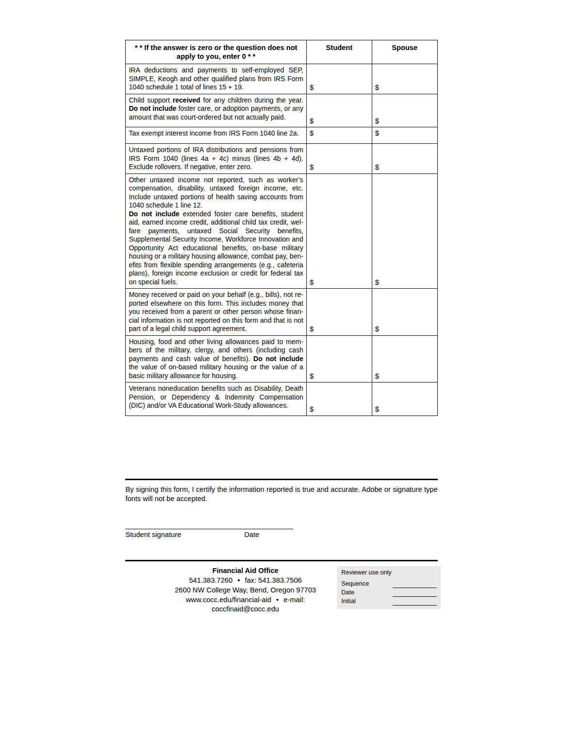| * * If the answer is zero or the question does not apply to you, enter 0 * * | Student | Spouse |
| --- | --- | --- |
| IRA deductions and payments to self-employed SEP, SIMPLE, Keogh and other qualified plans from IRS Form 1040 schedule 1 total of lines 15 + 19. | $ | $ |
| Child support received for any children during the year. Do not include foster care, or adoption payments, or any amount that was court-ordered but not actually paid. | $ | $ |
| Tax exempt interest income from IRS Form 1040 line 2a. | $ | $ |
| Untaxed portions of IRA distributions and pensions from IRS Form 1040 (lines 4a + 4c) minus (lines 4b + 4d). Exclude rollovers. If negative, enter zero. | $ | $ |
| Other untaxed income not reported, such as worker’s compensation, disability, untaxed foreign income, etc. Include untaxed portions of health saving accounts from 1040 schedule 1 line 12. Do not include extended foster care benefits, student aid, earned income credit, additional child tax credit, welfare payments, untaxed Social Security benefits, Supplemental Security Income, Workforce Innovation and Opportunity Act educational benefits, on-base military housing or a military housing allowance, combat pay, benefits from flexible spending arrangements (e.g., cafeteria plans), foreign income exclusion or credit for federal tax on special fuels. | $ | $ |
| Money received or paid on your behalf (e.g., bills), not reported elsewhere on this form. This includes money that you received from a parent or other person whose financial information is not reported on this form and that is not part of a legal child support agreement. | $ | $ |
| Housing, food and other living allowances paid to members of the military, clergy, and others (including cash payments and cash value of benefits). Do not include the value of on-based military housing or the value of a basic military allowance for housing. | $ | $ |
| Veterans noneducation benefits such as Disability, Death Pension, or Dependency & Indemnity Compensation (DIC) and/or VA Educational Work-Study allowances. | $ | $ |
By signing this form, I certify the information reported is true and accurate. Adobe or signature type fonts will not be accepted.
Student signature Date
| | Financial Aid Office 541.383.7260 • fax: 541.383.7506 2600 NW College Way, Bend, Oregon 97703 www.cocc.edu/financial-aid • e-mail: coccfinaid@cocc.edu | Reviewer use only / Sequence / / / Date / / / Initial / / |